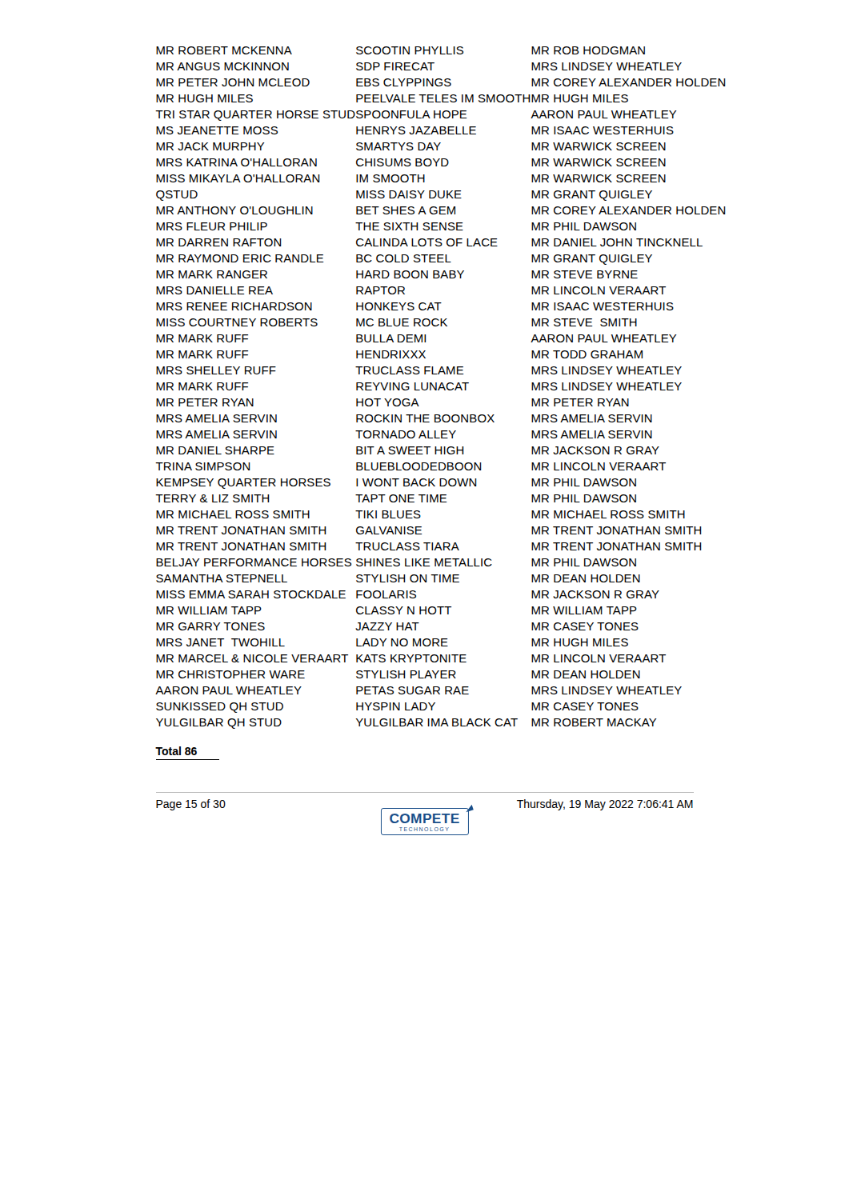| MR ROBERT MCKENNA | SCOOTIN PHYLLIS | MR ROB HODGMAN |
| MR ANGUS MCKINNON | SDP FIRECAT | MRS LINDSEY WHEATLEY |
| MR PETER JOHN MCLEOD | EBS CLYPPINGS | MR COREY ALEXANDER HOLDEN |
| MR HUGH MILES | PEELVALE TELES IM SMOOTH | MR HUGH MILES |
| TRI STAR QUARTER HORSE STUD | SPOONFULA HOPE | AARON PAUL WHEATLEY |
| MS JEANETTE MOSS | HENRYS JAZABELLE | MR ISAAC WESTERHUIS |
| MR JACK MURPHY | SMARTYS DAY | MR WARWICK SCREEN |
| MRS KATRINA O'HALLORAN | CHISUMS BOYD | MR WARWICK SCREEN |
| MISS MIKAYLA O'HALLORAN | IM SMOOTH | MR WARWICK SCREEN |
| QSTUD | MISS DAISY DUKE | MR GRANT QUIGLEY |
| MR ANTHONY O'LOUGHLIN | BET SHES A GEM | MR COREY ALEXANDER HOLDEN |
| MRS FLEUR PHILIP | THE SIXTH SENSE | MR PHIL DAWSON |
| MR DARREN RAFTON | CALINDA LOTS OF LACE | MR DANIEL JOHN TINCKNELL |
| MR RAYMOND ERIC RANDLE | BC COLD STEEL | MR GRANT QUIGLEY |
| MR MARK RANGER | HARD BOON BABY | MR STEVE BYRNE |
| MRS DANIELLE REA | RAPTOR | MR LINCOLN VERAART |
| MRS RENEE RICHARDSON | HONKEYS CAT | MR ISAAC WESTERHUIS |
| MISS COURTNEY ROBERTS | MC BLUE ROCK | MR STEVE SMITH |
| MR MARK RUFF | BULLA DEMI | AARON PAUL WHEATLEY |
| MR MARK RUFF | HENDRIXXX | MR TODD GRAHAM |
| MRS SHELLEY RUFF | TRUCLASS FLAME | MRS LINDSEY WHEATLEY |
| MR MARK RUFF | REYVING LUNACAT | MRS LINDSEY WHEATLEY |
| MR PETER RYAN | HOT YOGA | MR PETER RYAN |
| MRS AMELIA SERVIN | ROCKIN THE BOONBOX | MRS AMELIA SERVIN |
| MRS AMELIA SERVIN | TORNADO ALLEY | MRS AMELIA SERVIN |
| MR DANIEL SHARPE | BIT A SWEET HIGH | MR JACKSON R GRAY |
| TRINA SIMPSON | BLUEBLOODEDBOON | MR LINCOLN VERAART |
| KEMPSEY QUARTER HORSES | I WONT BACK DOWN | MR PHIL DAWSON |
| TERRY & LIZ SMITH | TAPT ONE TIME | MR PHIL DAWSON |
| MR MICHAEL ROSS SMITH | TIKI BLUES | MR MICHAEL ROSS SMITH |
| MR TRENT JONATHAN SMITH | GALVANISE | MR TRENT JONATHAN SMITH |
| MR TRENT JONATHAN SMITH | TRUCLASS TIARA | MR TRENT JONATHAN SMITH |
| BELJAY PERFORMANCE HORSES | SHINES LIKE METALLIC | MR PHIL DAWSON |
| SAMANTHA STEPNELL | STYLISH ON TIME | MR DEAN HOLDEN |
| MISS EMMA SARAH STOCKDALE | FOOLARIS | MR JACKSON R GRAY |
| MR WILLIAM TAPP | CLASSY N HOTT | MR WILLIAM TAPP |
| MR GARRY TONES | JAZZY HAT | MR CASEY TONES |
| MRS JANET TWOHILL | LADY NO MORE | MR HUGH MILES |
| MR MARCEL & NICOLE VERAART | KATS KRYPTONITE | MR LINCOLN VERAART |
| MR CHRISTOPHER WARE | STYLISH PLAYER | MR DEAN HOLDEN |
| AARON PAUL WHEATLEY | PETAS SUGAR RAE | MRS LINDSEY WHEATLEY |
| SUNKISSED QH STUD | HYSPIN LADY | MR CASEY TONES |
| YULGILBAR QH STUD | YULGILBAR IMA BLACK CAT | MR ROBERT MACKAY |
Total 86
Page 15 of 30 Thursday, 19 May 2022 7:06:41 AM
COMPETE
Technology